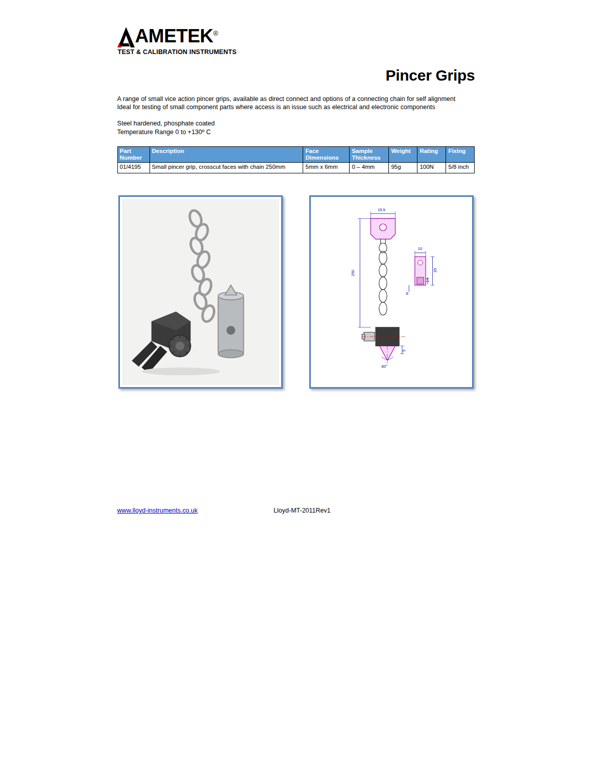AMETEK®
TEST & CALIBRATION INSTRUMENTS
Pincer Grips
A range of small vice action pincer grips, available as direct connect and options of a connecting chain for self alignment
Ideal for testing of small component parts where access is an issue such as electrical and electronic components
Steel hardened, phosphate coated
Temperature Range 0 to +130º C
| Part Number | Description | Face Dimensions | Sample Thickness | Weight | Rating | Fixing |
| --- | --- | --- | --- | --- | --- | --- |
| 01/4195 | Small pincer grip, crosscut faces with chain 250mm | 5mm x 6mm | 0 – 4mm | 95g | 100N | 5/8 inch |
15.9 250 10 35 14 6 5 60°
www.lloyd-instruments.co.uk
Lloyd-MT-2011Rev1